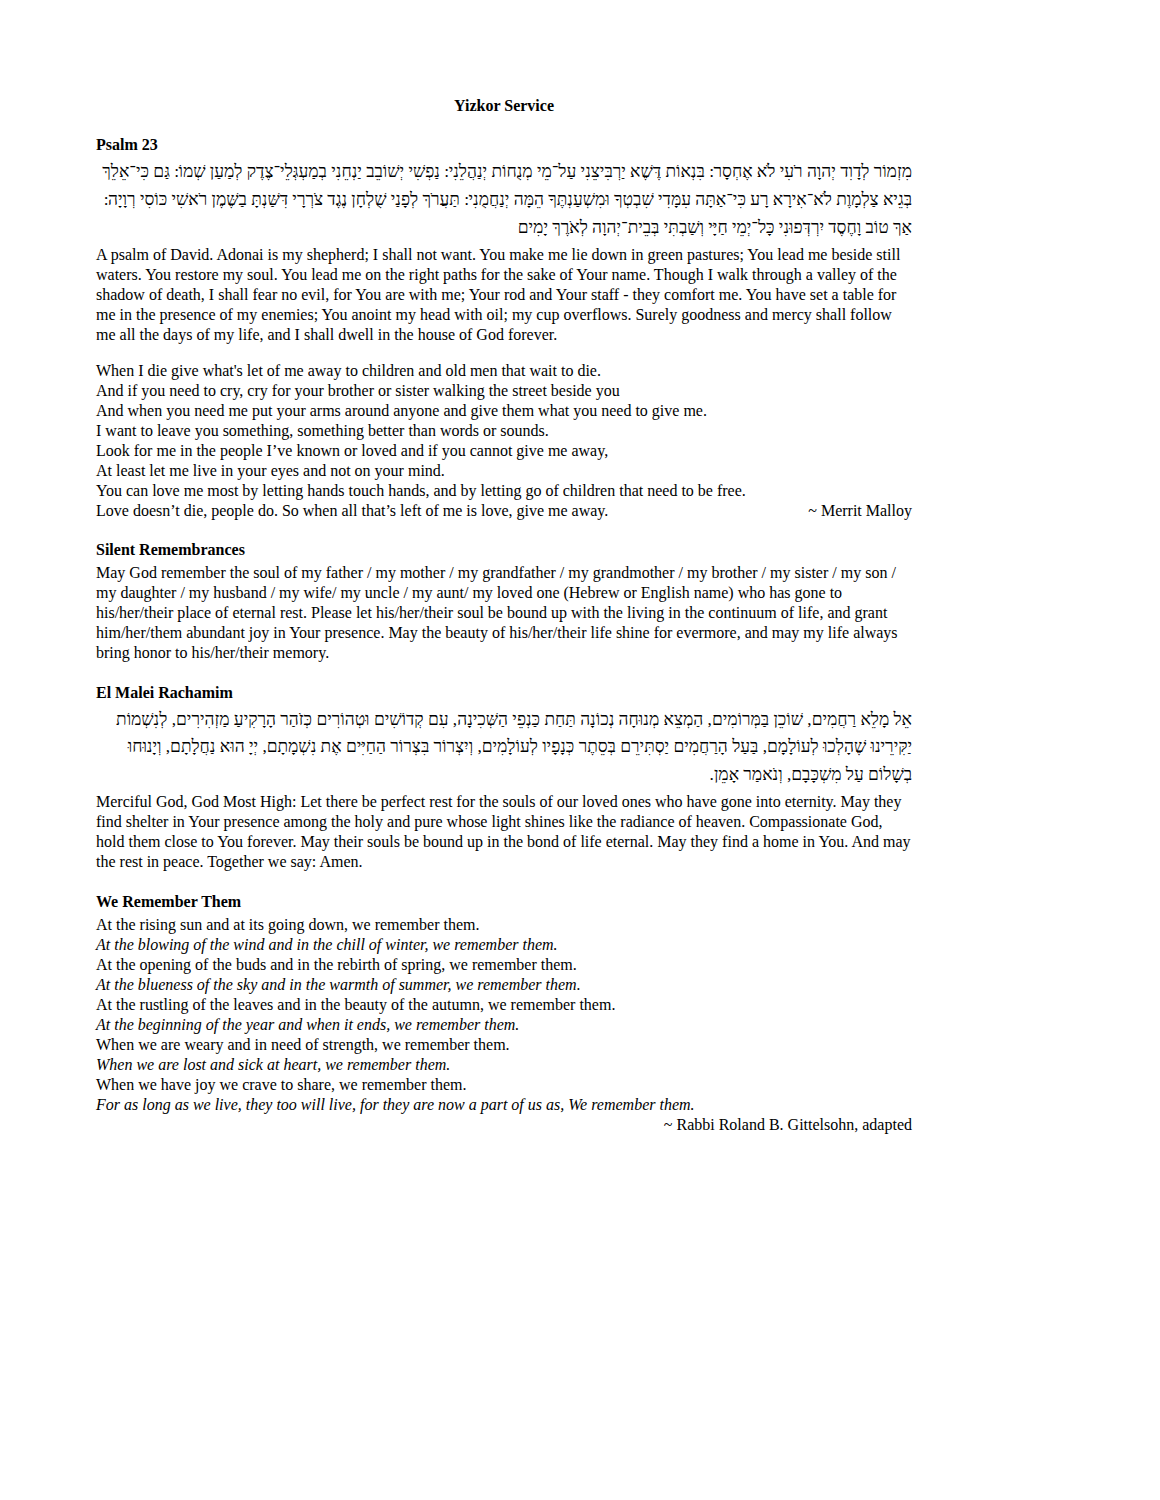Yizkor Service
Psalm 23
מִזְמוֹר לְדָוִד יְהוָה רֹעִי לֹא אֶחְסָר ׃ בִּנְאוֹת דֶּשֶׁא יַרְבִּיצֵנִי עַל־מֵי מְנֻחוֹת יְנַהֲלֵנִי ׃ נַפְשִׁי יְשׁוֹבֵב יַנְחֵנִי בְמַעְגְּלֵי־צֶדֶק לְמַעַן שְׁמוֹ ׃ גַּם כִּי־אֵלֵךְ בְּגֵיא צַלְמָוֶת לֹא־אִירָא רָע כִּי־אַתָּה עִמָּדִי שִׁבְטְךָ וּמִשְׁעַנְתֶּךָ הֵמָּה יְנַחֲמֻנִי ׃ תַּעֲרֹךְ לְפָנַי שֻׁלְחָן נֶגֶד צֹרְרָי דִּשַּׁנְתָּ בַשֶּׁמֶן רֹאשִׁי כּוֹסִי רְוָיָה ׃ אַךְ טוֹב וָחֶסֶד יִרְדְּפוּנִי כָּל־יְמֵי חַיָּי וְשַׁבְתִּי בְּבֵית־יְהוָה לְאֹרֶךְ יָמִים
A psalm of David. Adonai is my shepherd; I shall not want. You make me lie down in green pastures; You lead me beside still waters. You restore my soul. You lead me on the right paths for the sake of Your name. Though I walk through a valley of the shadow of death, I shall fear no evil, for You are with me; Your rod and Your staff - they comfort me. You have set a table for me in the presence of my enemies; You anoint my head with oil; my cup overflows. Surely goodness and mercy shall follow me all the days of my life, and I shall dwell in the house of God forever.
When I die give what's let of me away to children and old men that wait to die.
And if you need to cry, cry for your brother or sister walking the street beside you
And when you need me put your arms around anyone and give them what you need to give me.
I want to leave you something, something better than words or sounds.
Look for me in the people I’ve known or loved and if you cannot give me away,
At least let me live in your eyes and not on your mind.
You can love me most by letting hands touch hands, and by letting go of children that need to be free.
Love doesn’t die, people do. So when all that’s left of me is love, give me away. ~ Merrit Malloy
Silent Remembrances
May God remember the soul of my father / my mother / my grandfather / my grandmother / my brother / my sister / my son / my daughter / my husband / my wife/ my uncle / my aunt/ my loved one (Hebrew or English name) who has gone to his/her/their place of eternal rest. Please let his/her/their soul be bound up with the living in the continuum of life, and grant him/her/them abundant joy in Your presence. May the beauty of his/her/their life shine for evermore, and may my life always bring honor to his/her/their memory.
El Malei Rachamim
אֵל מָלֵא רַחֲמִים, שׁוֹכֵן בַּמְּרוֹמִים, הַמְצֵא מְנוּחָה נְכוֹנָה תַּחַת כַּנְפֵי הַשְּׁכִינָה, עִם קְדוֹשִׁים וּטְהוֹרִים כְּזֹהַר הָרָקִיעַ מַזְהִירִים, לְנִשְׁמוֹת יַקִּירֵינוּ שֶׁהָלְכוּ לְעוֹלָמָם, בַּעַל הָרַחֲמִים יַסְתִּירֵם בְּסֵתֶר כְּנָפָיו לְעוֹלָמִים, וְיִצְרוֹר בִּצְרוֹר הַחַיִּים אֶת נִשְׁמָתָם, יְיָ הוּא נַחֲלָתָם, וְיָנוּחוּ בְשָׁלוֹם עַל מִשְׁכָּבָם, וְנֹאמַר אָמֵן.
Merciful God, God Most High: Let there be perfect rest for the souls of our loved ones who have gone into eternity. May they find shelter in Your presence among the holy and pure whose light shines like the radiance of heaven. Compassionate God, hold them close to You forever. May their souls be bound up in the bond of life eternal. May they find a home in You. And may the rest in peace. Together we say: Amen.
We Remember Them
At the rising sun and at its going down, we remember them.
At the blowing of the wind and in the chill of winter, we remember them.
At the opening of the buds and in the rebirth of spring, we remember them.
At the blueness of the sky and in the warmth of summer, we remember them.
At the rustling of the leaves and in the beauty of the autumn, we remember them.
At the beginning of the year and when it ends, we remember them.
When we are weary and in need of strength, we remember them.
When we are lost and sick at heart, we remember them.
When we have joy we crave to share, we remember them.
For as long as we live, they too will live, for they are now a part of us as, We remember them.
~ Rabbi Roland B. Gittelsohn, adapted